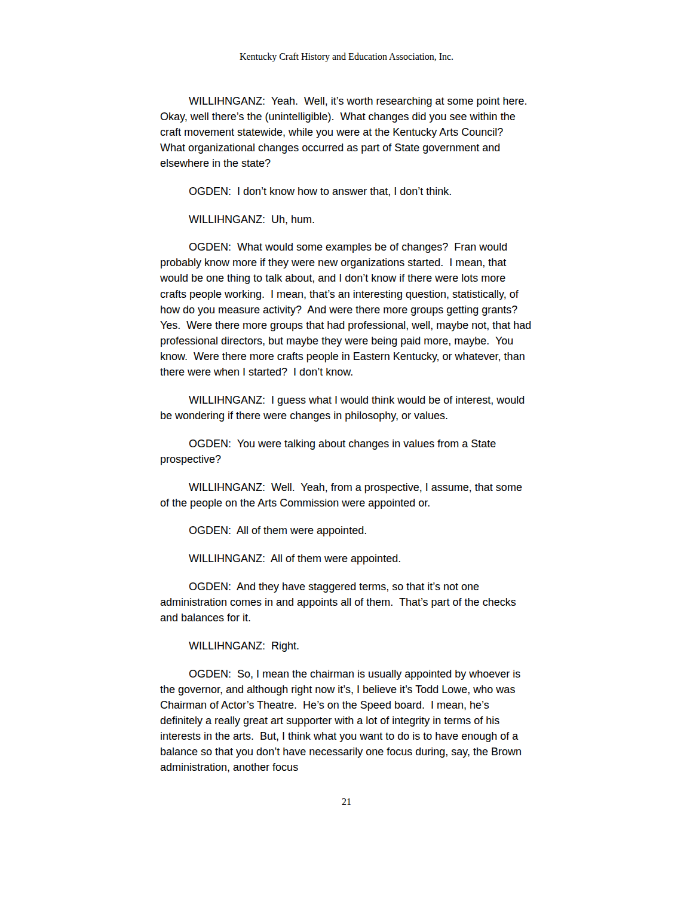Kentucky Craft History and Education Association, Inc.
WILLIHNGANZ: Yeah. Well, it’s worth researching at some point here. Okay, well there’s the (unintelligible). What changes did you see within the craft movement statewide, while you were at the Kentucky Arts Council? What organizational changes occurred as part of State government and elsewhere in the state?
OGDEN: I don’t know how to answer that, I don’t think.
WILLIHNGANZ: Uh, hum.
OGDEN: What would some examples be of changes? Fran would probably know more if they were new organizations started. I mean, that would be one thing to talk about, and I don’t know if there were lots more crafts people working. I mean, that’s an interesting question, statistically, of how do you measure activity? And were there more groups getting grants? Yes. Were there more groups that had professional, well, maybe not, that had professional directors, but maybe they were being paid more, maybe. You know. Were there more crafts people in Eastern Kentucky, or whatever, than there were when I started? I don’t know.
WILLIHNGANZ: I guess what I would think would be of interest, would be wondering if there were changes in philosophy, or values.
OGDEN: You were talking about changes in values from a State prospective?
WILLIHNGANZ: Well. Yeah, from a prospective, I assume, that some of the people on the Arts Commission were appointed or.
OGDEN: All of them were appointed.
WILLIHNGANZ: All of them were appointed.
OGDEN: And they have staggered terms, so that it’s not one administration comes in and appoints all of them. That’s part of the checks and balances for it.
WILLIHNGANZ: Right.
OGDEN: So, I mean the chairman is usually appointed by whoever is the governor, and although right now it’s, I believe it’s Todd Lowe, who was Chairman of Actor’s Theatre. He’s on the Speed board. I mean, he’s definitely a really great art supporter with a lot of integrity in terms of his interests in the arts. But, I think what you want to do is to have enough of a balance so that you don’t have necessarily one focus during, say, the Brown administration, another focus
21